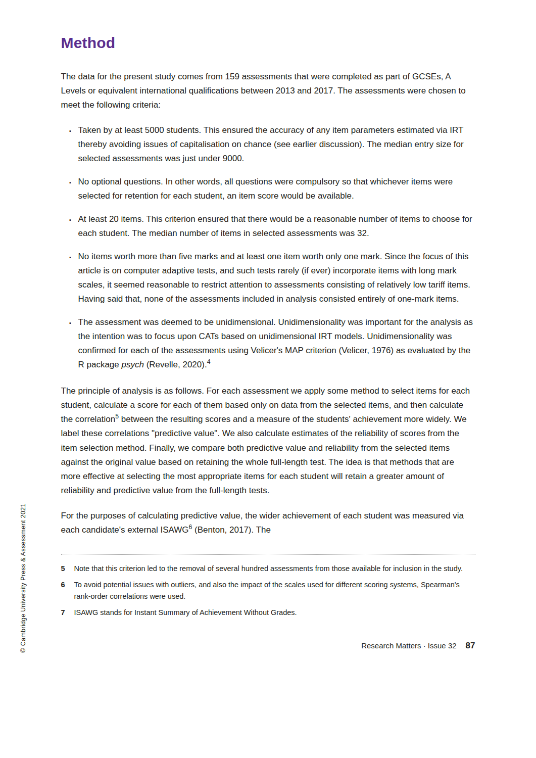Method
The data for the present study comes from 159 assessments that were completed as part of GCSEs, A Levels or equivalent international qualifications between 2013 and 2017. The assessments were chosen to meet the following criteria:
Taken by at least 5000 students. This ensured the accuracy of any item parameters estimated via IRT thereby avoiding issues of capitalisation on chance (see earlier discussion). The median entry size for selected assessments was just under 9000.
No optional questions. In other words, all questions were compulsory so that whichever items were selected for retention for each student, an item score would be available.
At least 20 items. This criterion ensured that there would be a reasonable number of items to choose for each student. The median number of items in selected assessments was 32.
No items worth more than five marks and at least one item worth only one mark. Since the focus of this article is on computer adaptive tests, and such tests rarely (if ever) incorporate items with long mark scales, it seemed reasonable to restrict attention to assessments consisting of relatively low tariff items. Having said that, none of the assessments included in analysis consisted entirely of one-mark items.
The assessment was deemed to be unidimensional. Unidimensionality was important for the analysis as the intention was to focus upon CATs based on unidimensional IRT models. Unidimensionality was confirmed for each of the assessments using Velicer's MAP criterion (Velicer, 1976) as evaluated by the R package psych (Revelle, 2020).4
The principle of analysis is as follows. For each assessment we apply some method to select items for each student, calculate a score for each of them based only on data from the selected items, and then calculate the correlation5 between the resulting scores and a measure of the students' achievement more widely. We label these correlations "predictive value". We also calculate estimates of the reliability of scores from the item selection method. Finally, we compare both predictive value and reliability from the selected items against the original value based on retaining the whole full-length test. The idea is that methods that are more effective at selecting the most appropriate items for each student will retain a greater amount of reliability and predictive value from the full-length tests.
For the purposes of calculating predictive value, the wider achievement of each student was measured via each candidate's external ISAWG6 (Benton, 2017). The
Note that this criterion led to the removal of several hundred assessments from those available for inclusion in the study.
To avoid potential issues with outliers, and also the impact of the scales used for different scoring systems, Spearman's rank-order correlations were used.
ISAWG stands for Instant Summary of Achievement Without Grades.
Research Matters · Issue 32 87
© Cambridge University Press & Assessment 2021